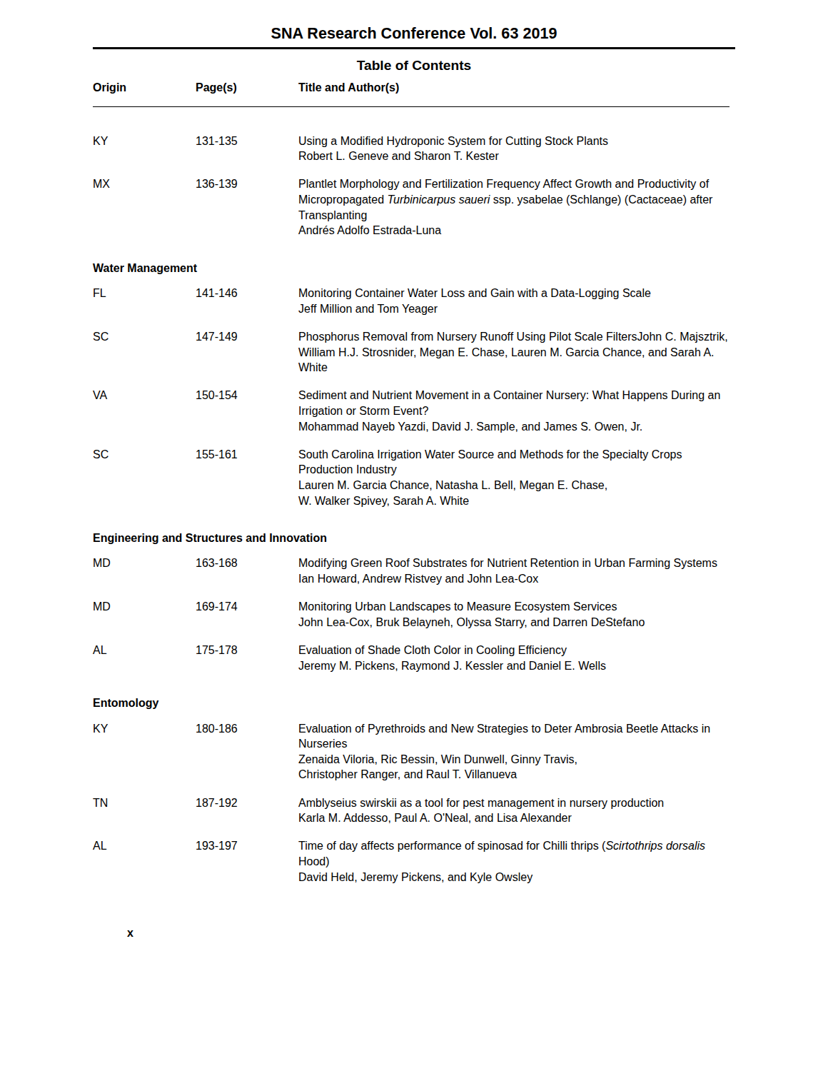SNA Research Conference Vol. 63 2019
Table of Contents
| Origin | Page(s) | Title and Author(s) |
| --- | --- | --- |
| KY | 131-135 | Using a Modified Hydroponic System for Cutting Stock Plants Robert L. Geneve and Sharon T. Kester |
| MX | 136-139 | Plantlet Morphology and Fertilization Frequency Affect Growth and Productivity of Micropropagated Turbinicarpus saueri ssp. ysabelae (Schlange) (Cactaceae) after Transplanting Andrés Adolfo Estrada-Luna |
| Water Management |
| FL | 141-146 | Monitoring Container Water Loss and Gain with a Data-Logging Scale Jeff Million and Tom Yeager |
| SC | 147-149 | Phosphorus Removal from Nursery Runoff Using Pilot Scale FiltersJohn C. Majsztrik, William H.J. Strosnider, Megan E. Chase, Lauren M. Garcia Chance, and Sarah A. White |
| VA | 150-154 | Sediment and Nutrient Movement in a Container Nursery: What Happens During an Irrigation or Storm Event? Mohammad Nayeb Yazdi, David J. Sample, and James S. Owen, Jr. |
| SC | 155-161 | South Carolina Irrigation Water Source and Methods for the Specialty Crops Production Industry Lauren M. Garcia Chance, Natasha L. Bell, Megan E. Chase, W. Walker Spivey, Sarah A. White |
| Engineering and Structures and Innovation |
| MD | 163-168 | Modifying Green Roof Substrates for Nutrient Retention in Urban Farming Systems Ian Howard, Andrew Ristvey and John Lea-Cox |
| MD | 169-174 | Monitoring Urban Landscapes to Measure Ecosystem Services John Lea-Cox, Bruk Belayneh, Olyssa Starry, and Darren DeStefano |
| AL | 175-178 | Evaluation of Shade Cloth Color in Cooling Efficiency Jeremy M. Pickens, Raymond J. Kessler and Daniel E. Wells |
| Entomology |
| KY | 180-186 | Evaluation of Pyrethroids and New Strategies to Deter Ambrosia Beetle Attacks in Nurseries Zenaida Viloria, Ric Bessin, Win Dunwell, Ginny Travis, Christopher Ranger, and Raul T. Villanueva |
| TN | 187-192 | Amblyseius swirskii as a tool for pest management in nursery production Karla M. Addesso, Paul A. O'Neal, and Lisa Alexander |
| AL | 193-197 | Time of day affects performance of spinosad for Chilli thrips ( Scirtothrips dorsalis Hood) David Held, Jeremy Pickens, and Kyle Owsley |
x